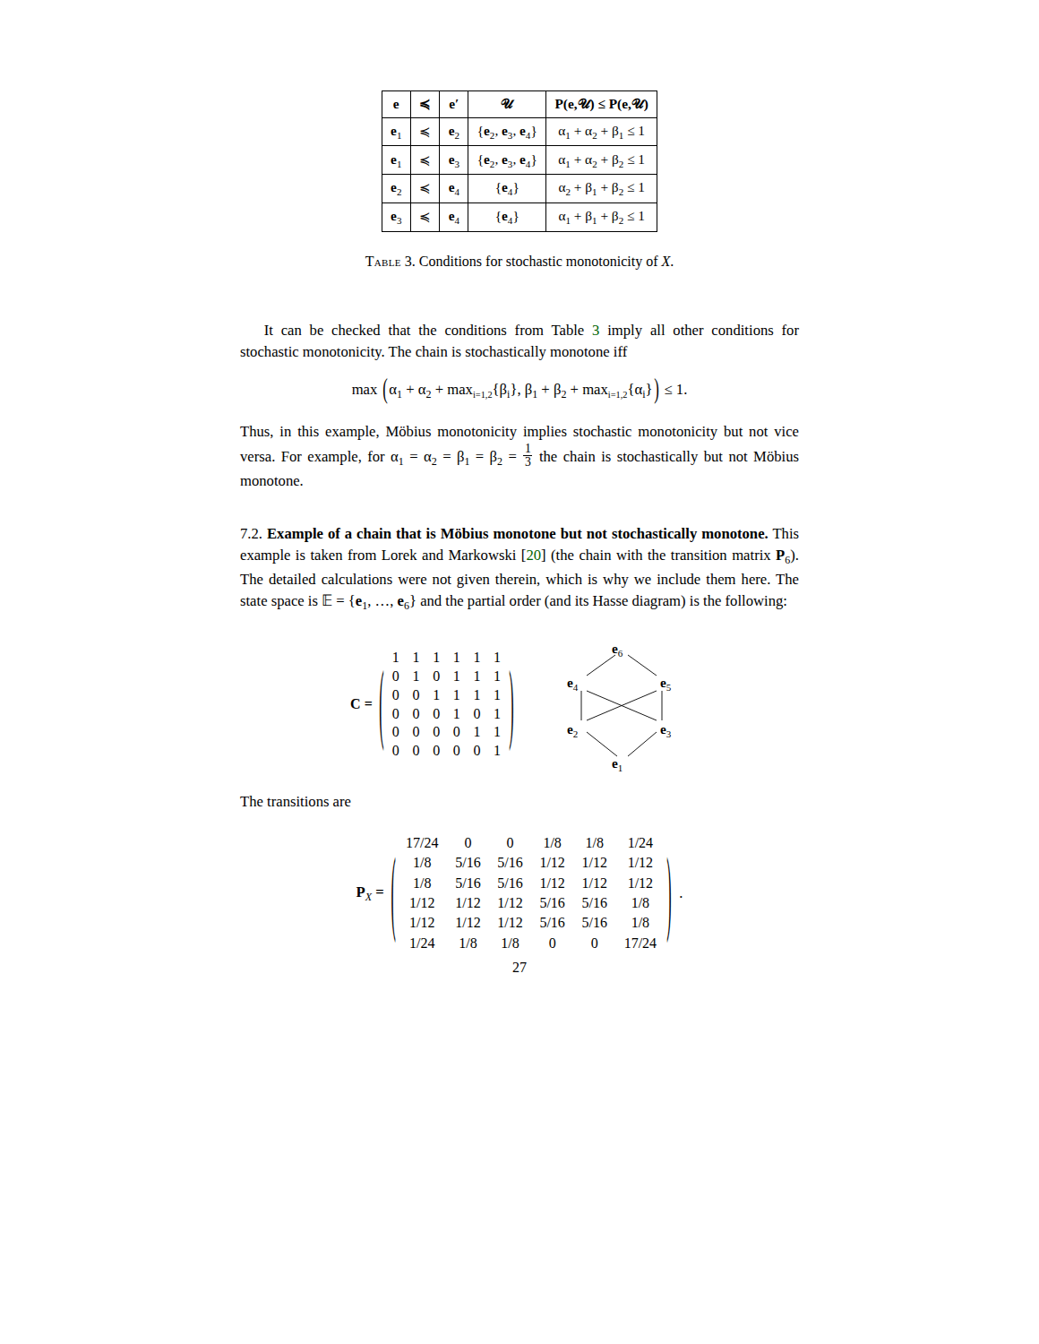| e | ≼ | e ′ | 𝒰 | P ( e ,𝒰) ≤ P ( e ,𝒰) |
| --- | --- | --- | --- | --- |
| e 1 | ≼ | e 2 | { e 2 , e 3 , e 4 } | α 1 + α 2 + β 1 ≤ 1 |
| e 1 | ≼ | e 3 | { e 2 , e 3 , e 4 } | α 1 + α 2 + β 2 ≤ 1 |
| e 2 | ≼ | e 4 | { e 4 } | α 2 + β 1 + β 2 ≤ 1 |
| e 3 | ≼ | e 4 | { e 4 } | α 1 + β 1 + β 2 ≤ 1 |
Table 3. Conditions for stochastic monotonicity of X.
It can be checked that the conditions from Table 3 imply all other conditions for stochastic monotonicity. The chain is stochastically monotone iff
max (α1 + α2 + maxi=1,2{βi}, β1 + β2 + maxi=1,2{αi}) ≤ 1.
Thus, in this example, Möbius monotonicity implies stochastic monotonicity but not vice versa. For example, for α1 = α2 = β1 = β2 = 13 the chain is stochastically but not Möbius monotone.
7.2. Example of a chain that is Möbius monotone but not stochastically monotone. This example is taken from Lorek and Markowski [20] (the chain with the transition matrix P6). The detailed calculations were not given therein, which is why we include them here. The state space is 𝔼 = {e1, …, e6} and the partial order (and its Hasse diagram) is the following:
C = (
| 1 | 1 | 1 | 1 | 1 | 1 |
| 0 | 1 | 0 | 1 | 1 | 1 |
| 0 | 0 | 1 | 1 | 1 | 1 |
| 0 | 0 | 0 | 1 | 0 | 1 |
| 0 | 0 | 0 | 0 | 1 | 1 |
| 0 | 0 | 0 | 0 | 0 | 1 |
)
e6 e4 e5 e2 e3 e1
The transitions are
PX = (
| 17/24 | 0 | 0 | 1/8 | 1/8 | 1/24 |
| 1/8 | 5/16 | 5/16 | 1/12 | 1/12 | 1/12 |
| 1/8 | 5/16 | 5/16 | 1/12 | 1/12 | 1/12 |
| 1/12 | 1/12 | 1/12 | 5/16 | 5/16 | 1/8 |
| 1/12 | 1/12 | 1/12 | 5/16 | 5/16 | 1/8 |
| 1/24 | 1/8 | 1/8 | 0 | 0 | 17/24 |
) .
27